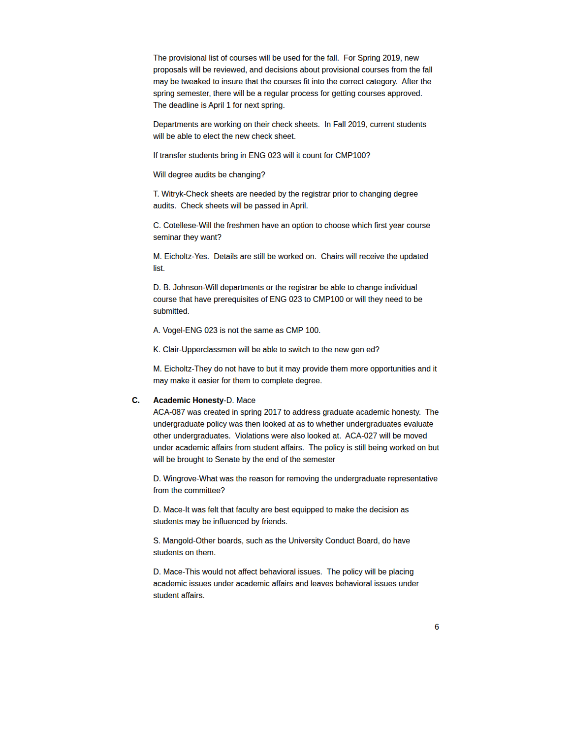The provisional list of courses will be used for the fall. For Spring 2019, new proposals will be reviewed, and decisions about provisional courses from the fall may be tweaked to insure that the courses fit into the correct category. After the spring semester, there will be a regular process for getting courses approved. The deadline is April 1 for next spring.
Departments are working on their check sheets. In Fall 2019, current students will be able to elect the new check sheet.
If transfer students bring in ENG 023 will it count for CMP100?
Will degree audits be changing?
T. Witryk-Check sheets are needed by the registrar prior to changing degree audits. Check sheets will be passed in April.
C. Cotellese-Will the freshmen have an option to choose which first year course seminar they want?
M. Eicholtz-Yes. Details are still be worked on. Chairs will receive the updated list.
D. B. Johnson-Will departments or the registrar be able to change individual course that have prerequisites of ENG 023 to CMP100 or will they need to be submitted.
A. Vogel-ENG 023 is not the same as CMP 100.
K. Clair-Upperclassmen will be able to switch to the new gen ed?
M. Eicholtz-They do not have to but it may provide them more opportunities and it may make it easier for them to complete degree.
C.
Academic Honesty-D. Mace
ACA-087 was created in spring 2017 to address graduate academic honesty. The undergraduate policy was then looked at as to whether undergraduates evaluate other undergraduates. Violations were also looked at. ACA-027 will be moved under academic affairs from student affairs. The policy is still being worked on but will be brought to Senate by the end of the semester
D. Wingrove-What was the reason for removing the undergraduate representative from the committee?
D. Mace-It was felt that faculty are best equipped to make the decision as students may be influenced by friends.
S. Mangold-Other boards, such as the University Conduct Board, do have students on them.
D. Mace-This would not affect behavioral issues. The policy will be placing academic issues under academic affairs and leaves behavioral issues under student affairs.
6